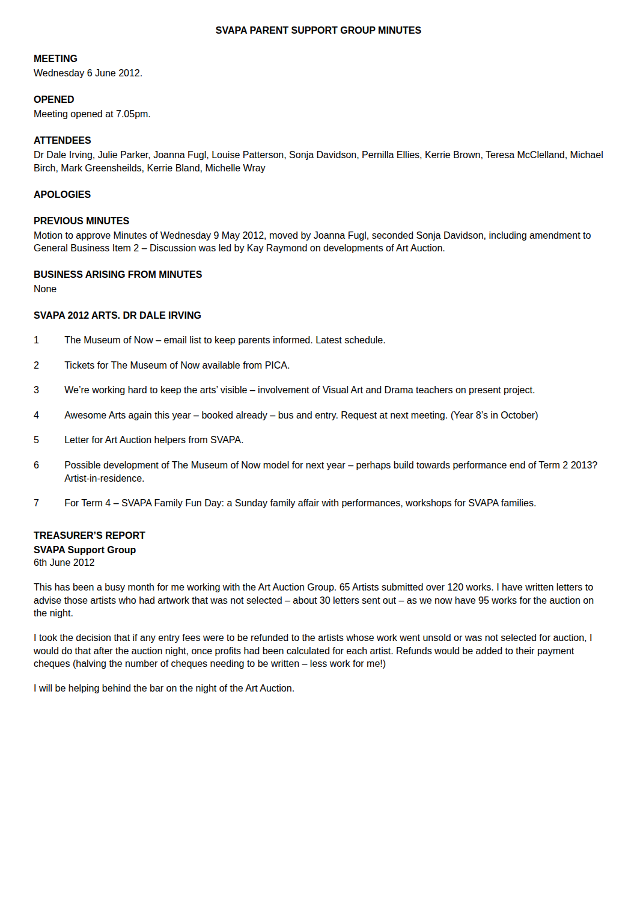SVAPA PARENT SUPPORT GROUP MINUTES
MEETING
Wednesday 6 June 2012.
OPENED
Meeting opened at 7.05pm.
ATTENDEES
Dr Dale Irving, Julie Parker, Joanna Fugl, Louise Patterson, Sonja Davidson, Pernilla Ellies, Kerrie Brown, Teresa McClelland, Michael Birch, Mark Greensheilds, Kerrie Bland, Michelle Wray
APOLOGIES
PREVIOUS MINUTES
Motion to approve Minutes of Wednesday 9 May 2012, moved by Joanna Fugl, seconded Sonja Davidson, including amendment to General Business Item 2 – Discussion was led by Kay Raymond on developments of Art Auction.
BUSINESS ARISING FROM MINUTES
None
SVAPA 2012 ARTS. DR DALE IRVING
The Museum of Now – email list to keep parents informed. Latest schedule.
Tickets for The Museum of Now available from PICA.
We’re working hard to keep the arts’ visible – involvement of Visual Art and Drama teachers on present project.
Awesome Arts again this year – booked already – bus and entry. Request at next meeting. (Year 8’s in October)
Letter for Art Auction helpers from SVAPA.
Possible development of The Museum of Now model for next year – perhaps build towards performance end of Term 2 2013? Artist-in-residence.
For Term 4 – SVAPA Family Fun Day: a Sunday family affair with performances, workshops for SVAPA families.
TREASURER’S REPORT
SVAPA Support Group
6th June 2012
This has been a busy month for me working with the Art Auction Group. 65 Artists submitted over 120 works. I have written letters to advise those artists who had artwork that was not selected – about 30 letters sent out – as we now have 95 works for the auction on the night.
I took the decision that if any entry fees were to be refunded to the artists whose work went unsold or was not selected for auction, I would do that after the auction night, once profits had been calculated for each artist. Refunds would be added to their payment cheques (halving the number of cheques needing to be written – less work for me!)
I will be helping behind the bar on the night of the Art Auction.